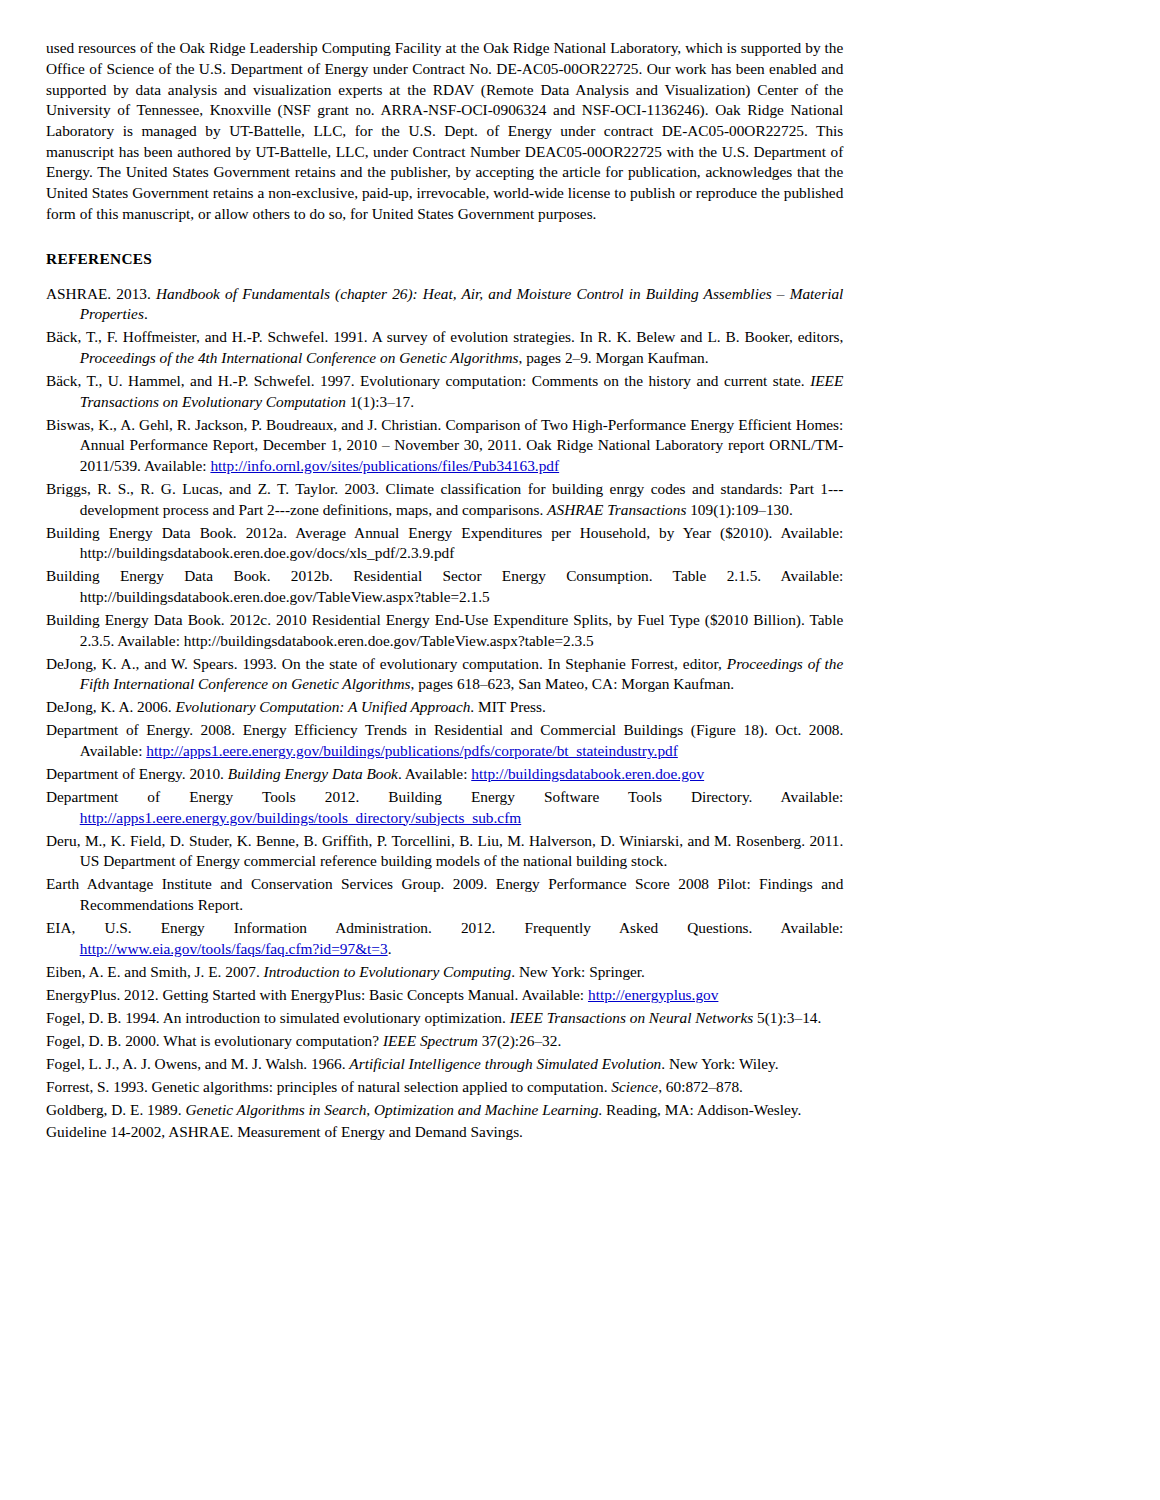used resources of the Oak Ridge Leadership Computing Facility at the Oak Ridge National Laboratory, which is supported by the Office of Science of the U.S. Department of Energy under Contract No. DE-AC05-00OR22725. Our work has been enabled and supported by data analysis and visualization experts at the RDAV (Remote Data Analysis and Visualization) Center of the University of Tennessee, Knoxville (NSF grant no. ARRA-NSF-OCI-0906324 and NSF-OCI-1136246). Oak Ridge National Laboratory is managed by UT-Battelle, LLC, for the U.S. Dept. of Energy under contract DE-AC05-00OR22725. This manuscript has been authored by UT-Battelle, LLC, under Contract Number DEAC05-00OR22725 with the U.S. Department of Energy. The United States Government retains and the publisher, by accepting the article for publication, acknowledges that the United States Government retains a non-exclusive, paid-up, irrevocable, world-wide license to publish or reproduce the published form of this manuscript, or allow others to do so, for United States Government purposes.
REFERENCES
ASHRAE. 2013. Handbook of Fundamentals (chapter 26): Heat, Air, and Moisture Control in Building Assemblies – Material Properties.
Bäck, T., F. Hoffmeister, and H.-P. Schwefel. 1991. A survey of evolution strategies. In R. K. Belew and L. B. Booker, editors, Proceedings of the 4th International Conference on Genetic Algorithms, pages 2–9. Morgan Kaufman.
Bäck, T., U. Hammel, and H.-P. Schwefel. 1997. Evolutionary computation: Comments on the history and current state. IEEE Transactions on Evolutionary Computation 1(1):3–17.
Biswas, K., A. Gehl, R. Jackson, P. Boudreaux, and J. Christian. Comparison of Two High-Performance Energy Efficient Homes: Annual Performance Report, December 1, 2010 – November 30, 2011. Oak Ridge National Laboratory report ORNL/TM-2011/539. Available: http://info.ornl.gov/sites/publications/files/Pub34163.pdf
Briggs, R. S., R. G. Lucas, and Z. T. Taylor. 2003. Climate classification for building enrgy codes and standards: Part 1---development process and Part 2---zone definitions, maps, and comparisons. ASHRAE Transactions 109(1):109–130.
Building Energy Data Book. 2012a. Average Annual Energy Expenditures per Household, by Year ($2010). Available: http://buildingsdatabook.eren.doe.gov/docs/xls_pdf/2.3.9.pdf
Building Energy Data Book. 2012b. Residential Sector Energy Consumption. Table 2.1.5. Available: http://buildingsdatabook.eren.doe.gov/TableView.aspx?table=2.1.5
Building Energy Data Book. 2012c. 2010 Residential Energy End-Use Expenditure Splits, by Fuel Type ($2010 Billion). Table 2.3.5. Available: http://buildingsdatabook.eren.doe.gov/TableView.aspx?table=2.3.5
DeJong, K. A., and W. Spears. 1993. On the state of evolutionary computation. In Stephanie Forrest, editor, Proceedings of the Fifth International Conference on Genetic Algorithms, pages 618–623, San Mateo, CA: Morgan Kaufman.
DeJong, K. A. 2006. Evolutionary Computation: A Unified Approach. MIT Press.
Department of Energy. 2008. Energy Efficiency Trends in Residential and Commercial Buildings (Figure 18). Oct. 2008. Available: http://apps1.eere.energy.gov/buildings/publications/pdfs/corporate/bt_stateindustry.pdf
Department of Energy. 2010. Building Energy Data Book. Available: http://buildingsdatabook.eren.doe.gov
Department of Energy Tools 2012. Building Energy Software Tools Directory. Available: http://apps1.eere.energy.gov/buildings/tools_directory/subjects_sub.cfm
Deru, M., K. Field, D. Studer, K. Benne, B. Griffith, P. Torcellini, B. Liu, M. Halverson, D. Winiarski, and M. Rosenberg. 2011. US Department of Energy commercial reference building models of the national building stock.
Earth Advantage Institute and Conservation Services Group. 2009. Energy Performance Score 2008 Pilot: Findings and Recommendations Report.
EIA, U.S. Energy Information Administration. 2012. Frequently Asked Questions. Available: http://www.eia.gov/tools/faqs/faq.cfm?id=97&t=3.
Eiben, A. E. and Smith, J. E. 2007. Introduction to Evolutionary Computing. New York: Springer.
EnergyPlus. 2012. Getting Started with EnergyPlus: Basic Concepts Manual. Available: http://energyplus.gov
Fogel, D. B. 1994. An introduction to simulated evolutionary optimization. IEEE Transactions on Neural Networks 5(1):3–14.
Fogel, D. B. 2000. What is evolutionary computation? IEEE Spectrum 37(2):26–32.
Fogel, L. J., A. J. Owens, and M. J. Walsh. 1966. Artificial Intelligence through Simulated Evolution. New York: Wiley.
Forrest, S. 1993. Genetic algorithms: principles of natural selection applied to computation. Science, 60:872–878.
Goldberg, D. E. 1989. Genetic Algorithms in Search, Optimization and Machine Learning. Reading, MA: Addison-Wesley.
Guideline 14-2002, ASHRAE. Measurement of Energy and Demand Savings.